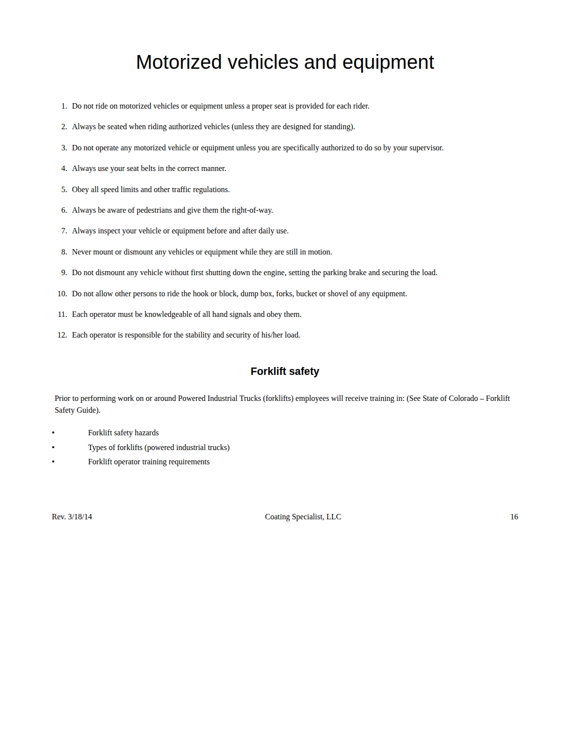Motorized vehicles and equipment
Do not ride on motorized vehicles or equipment unless a proper seat is provided for each rider.
Always be seated when riding authorized vehicles (unless they are designed for standing).
Do not operate any motorized vehicle or equipment unless you are specifically authorized to do so by your supervisor.
Always use your seat belts in the correct manner.
Obey all speed limits and other traffic regulations.
Always be aware of pedestrians and give them the right-of-way.
Always inspect your vehicle or equipment before and after daily use.
Never mount or dismount any vehicles or equipment while they are still in motion.
Do not dismount any vehicle without first shutting down the engine, setting the parking brake and securing the load.
Do not allow other persons to ride the hook or block, dump box, forks, bucket or shovel of any equipment.
Each operator must be knowledgeable of all hand signals and obey them.
Each operator is responsible for the stability and security of his/her load.
Forklift safety
Prior to performing work on or around Powered Industrial Trucks (forklifts) employees will receive training in: (See State of Colorado – Forklift Safety Guide).
Forklift safety hazards
Types of forklifts (powered industrial trucks)
Forklift operator training requirements
Rev. 3/18/14
Coating Specialist, LLC
16